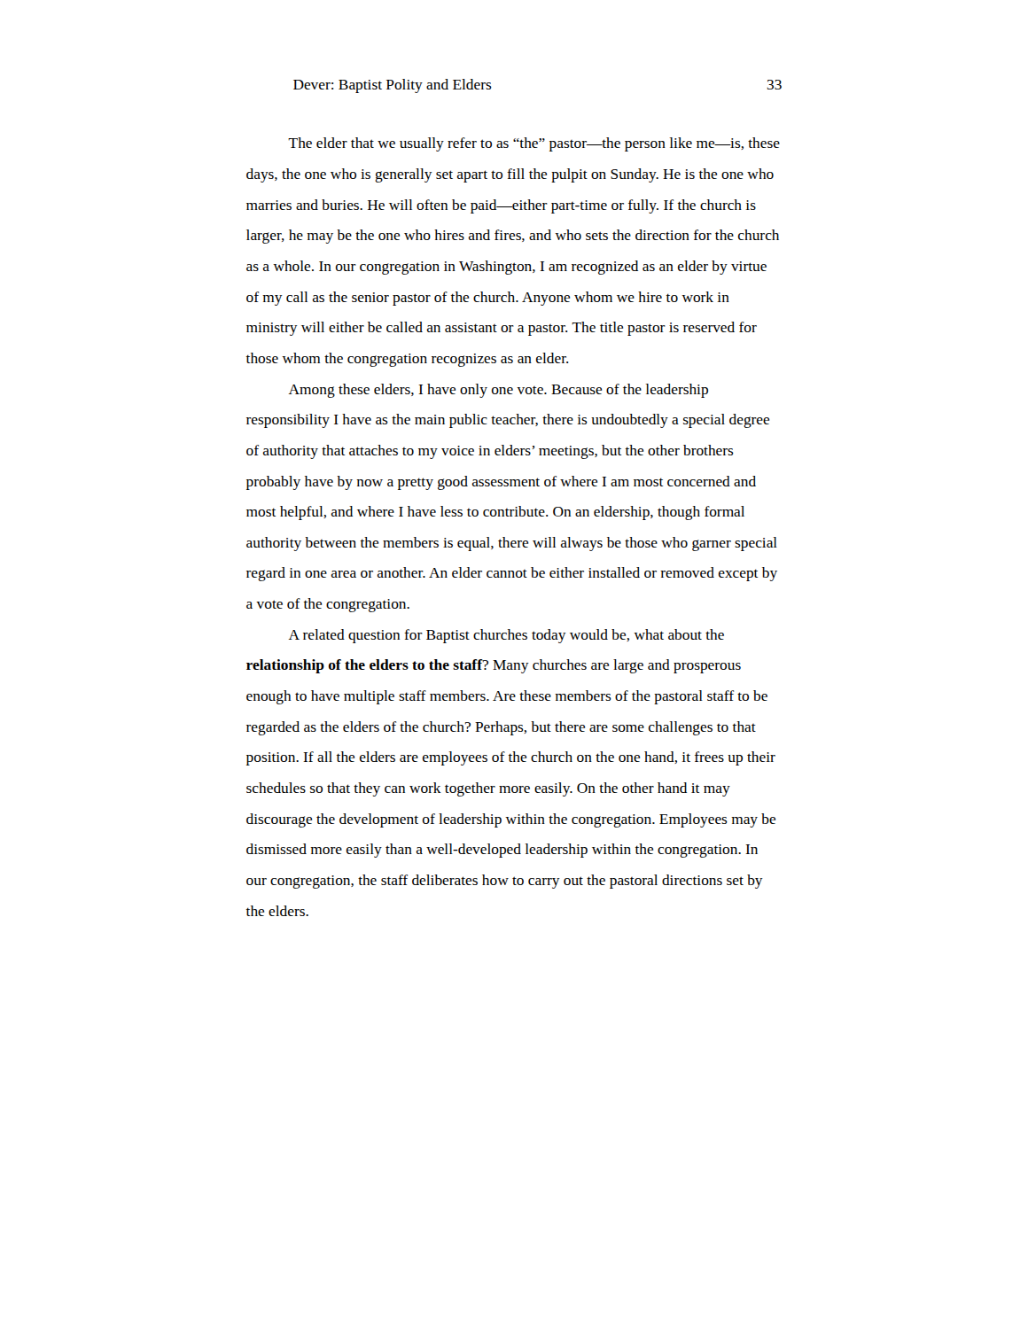Dever: Baptist Polity and Elders 33
The elder that we usually refer to as “the” pastor—the person like me—is, these days, the one who is generally set apart to fill the pulpit on Sunday. He is the one who marries and buries. He will often be paid—either part-time or fully. If the church is larger, he may be the one who hires and fires, and who sets the direction for the church as a whole. In our congregation in Washington, I am recognized as an elder by virtue of my call as the senior pastor of the church. Anyone whom we hire to work in ministry will either be called an assistant or a pastor. The title pastor is reserved for those whom the congregation recognizes as an elder.
Among these elders, I have only one vote. Because of the leadership responsibility I have as the main public teacher, there is undoubtedly a special degree of authority that attaches to my voice in elders’ meetings, but the other brothers probably have by now a pretty good assessment of where I am most concerned and most helpful, and where I have less to contribute. On an eldership, though formal authority between the members is equal, there will always be those who garner special regard in one area or another. An elder cannot be either installed or removed except by a vote of the congregation.
A related question for Baptist churches today would be, what about the relationship of the elders to the staff? Many churches are large and prosperous enough to have multiple staff members. Are these members of the pastoral staff to be regarded as the elders of the church? Perhaps, but there are some challenges to that position. If all the elders are employees of the church on the one hand, it frees up their schedules so that they can work together more easily. On the other hand it may discourage the development of leadership within the congregation. Employees may be dismissed more easily than a well-developed leadership within the congregation. In our congregation, the staff deliberates how to carry out the pastoral directions set by the elders.